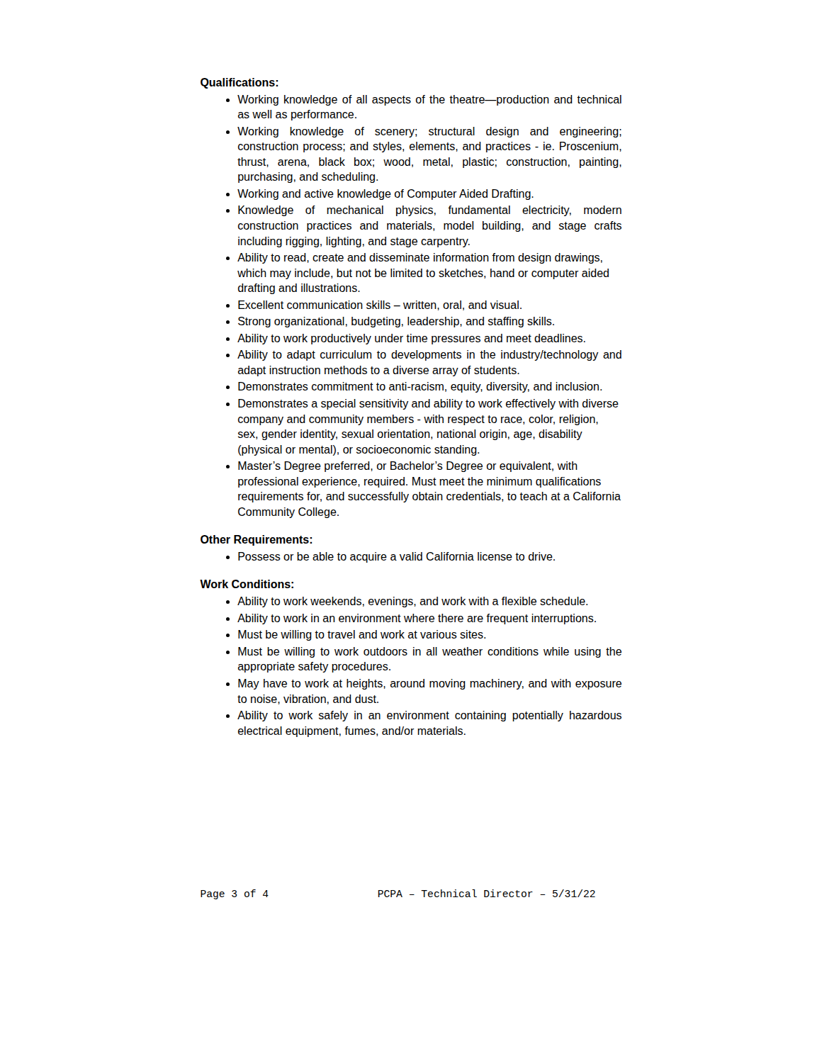Qualifications:
Working knowledge of all aspects of the theatre—production and technical as well as performance.
Working knowledge of scenery; structural design and engineering; construction process; and styles, elements, and practices - ie. Proscenium, thrust, arena, black box; wood, metal, plastic; construction, painting, purchasing, and scheduling.
Working and active knowledge of Computer Aided Drafting.
Knowledge of mechanical physics, fundamental electricity, modern construction practices and materials, model building, and stage crafts including rigging, lighting, and stage carpentry.
Ability to read, create and disseminate information from design drawings, which may include, but not be limited to sketches, hand or computer aided drafting and illustrations.
Excellent communication skills – written, oral, and visual.
Strong organizational, budgeting, leadership, and staffing skills.
Ability to work productively under time pressures and meet deadlines.
Ability to adapt curriculum to developments in the industry/technology and adapt instruction methods to a diverse array of students.
Demonstrates commitment to anti-racism, equity, diversity, and inclusion.
Demonstrates a special sensitivity and ability to work effectively with diverse company and community members - with respect to race, color, religion, sex, gender identity, sexual orientation, national origin, age, disability (physical or mental), or socioeconomic standing.
Master’s Degree preferred, or Bachelor’s Degree or equivalent, with professional experience, required. Must meet the minimum qualifications requirements for, and successfully obtain credentials, to teach at a California Community College.
Other Requirements:
Possess or be able to acquire a valid California license to drive.
Work Conditions:
Ability to work weekends, evenings, and work with a flexible schedule.
Ability to work in an environment where there are frequent interruptions.
Must be willing to travel and work at various sites.
Must be willing to work outdoors in all weather conditions while using the appropriate safety procedures.
May have to work at heights, around moving machinery, and with exposure to noise, vibration, and dust.
Ability to work safely in an environment containing potentially hazardous electrical equipment, fumes, and/or materials.
Page 3 of 4 PCPA – Technical Director – 5/31/22